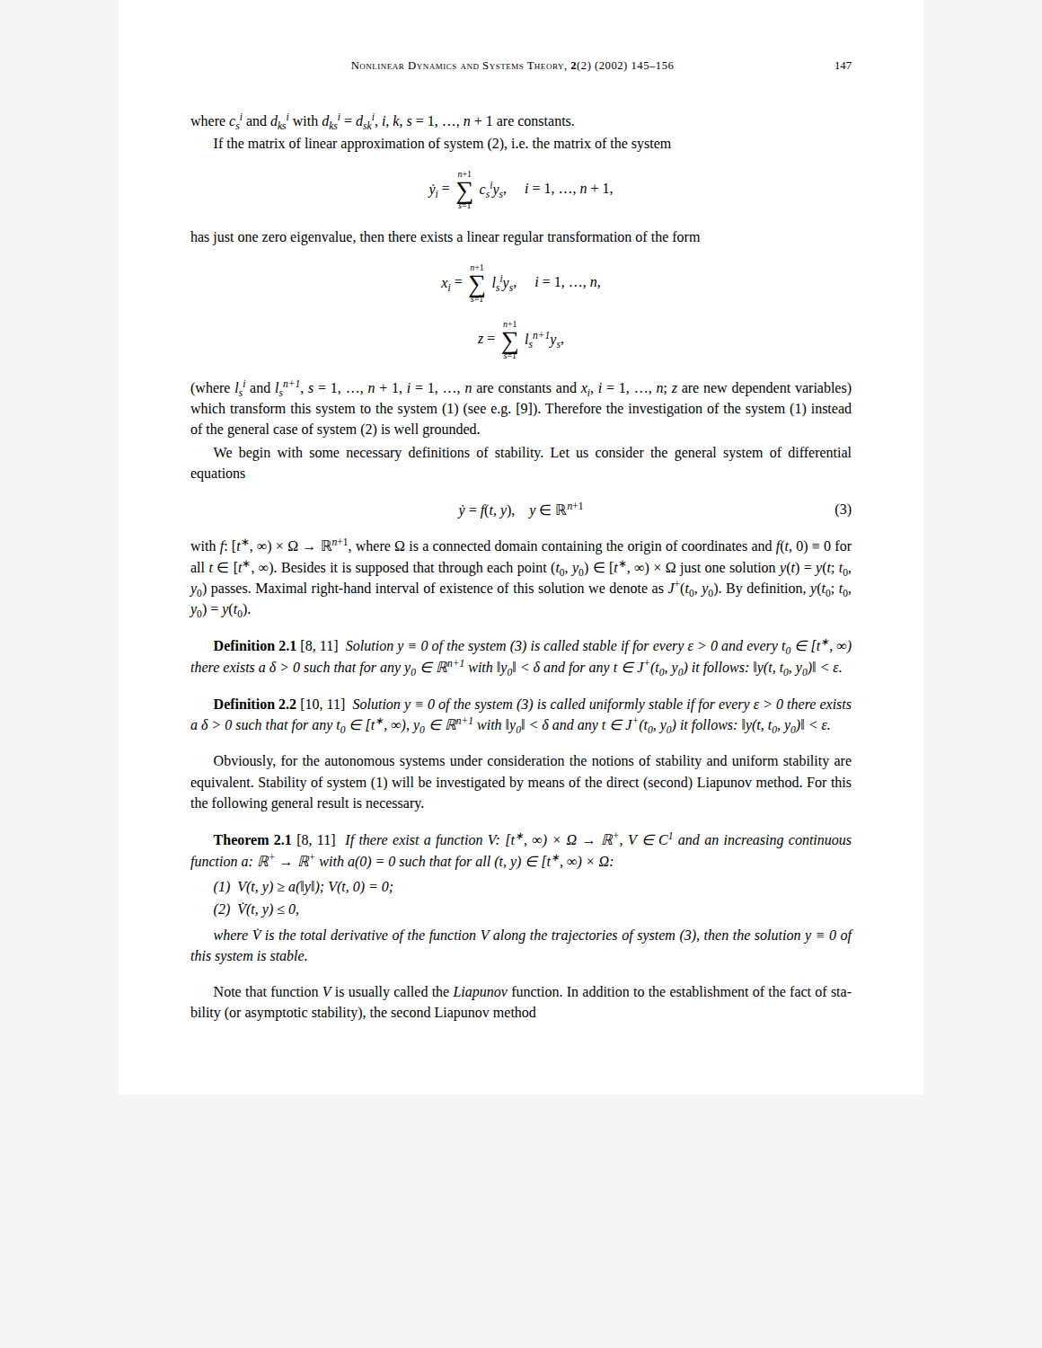Nonlinear Dynamics and Systems Theory, 2(2) (2002) 145–156 147
where csi and dksi with dksi = dski, i, k, s = 1, …, n + 1 are constants.
If the matrix of linear approximation of system (2), i.e. the matrix of the system
ẏi = n+1∑s=1 csiys, i = 1, …, n + 1,
has just one zero eigenvalue, then there exists a linear regular transformation of the form
xi = n+1∑s=1 lsiys, i = 1, …, n,
z = n+1∑s=1 lsn+1ys,
(where lsi and lsn+1, s = 1, …, n + 1, i = 1, …, n are constants and xi, i = 1, …, n; z are new dependent variables) which transform this system to the system (1) (see e.g. [9]). Therefore the investigation of the system (1) instead of the general case of system (2) is well grounded.
We begin with some necessary definitions of stability. Let us consider the general system of differential equations
ẏ = f(t, y), y ∈ ℝn+1 (3)
with f: [t∗, ∞) × Ω → ℝn+1, where Ω is a connected domain containing the origin of coordinates and f(t, 0) ≡ 0 for all t ∈ [t∗, ∞). Besides it is supposed that through each point (t0, y0) ∈ [t∗, ∞) × Ω just one solution y(t) = y(t; t0, y0) passes. Maximal right-hand interval of existence of this solution we denote as J+(t0, y0). By definition, y(t0; t0, y0) = y(t0).
Definition 2.1 [8, 11] Solution y ≡ 0 of the system (3) is called stable if for every ε > 0 and every t0 ∈ [t∗, ∞) there exists a δ > 0 such that for any y0 ∈ ℝn+1 with ‖y0‖ < δ and for any t ∈ J+(t0, y0) it follows: ‖y(t, t0, y0)‖ < ε.
Definition 2.2 [10, 11] Solution y ≡ 0 of the system (3) is called uniformly stable if for every ε > 0 there exists a δ > 0 such that for any t0 ∈ [t∗, ∞), y0 ∈ ℝn+1 with ‖y0‖ < δ and any t ∈ J+(t0, y0) it follows: ‖y(t, t0, y0)‖ < ε.
Obviously, for the autonomous systems under consideration the notions of stability and uniform stability are equivalent. Stability of system (1) will be investigated by means of the direct (second) Liapunov method. For this the following general result is necessary.
Theorem 2.1 [8, 11] If there exist a function V: [t∗, ∞) × Ω → ℝ+, V ∈ C1 and an increasing continuous function a: ℝ+ → ℝ+ with a(0) = 0 such that for all (t, y) ∈ [t∗, ∞) × Ω:
(1) V(t, y) ≥ a(‖y‖); V(t, 0) = 0;
(2) V̇(t, y) ≤ 0,
where V̇ is the total derivative of the function V along the trajectories of system (3), then the solution y ≡ 0 of this system is stable.
Note that function V is usually called the Liapunov function. In addition to the establishment of the fact of stability (or asymptotic stability), the second Liapunov method